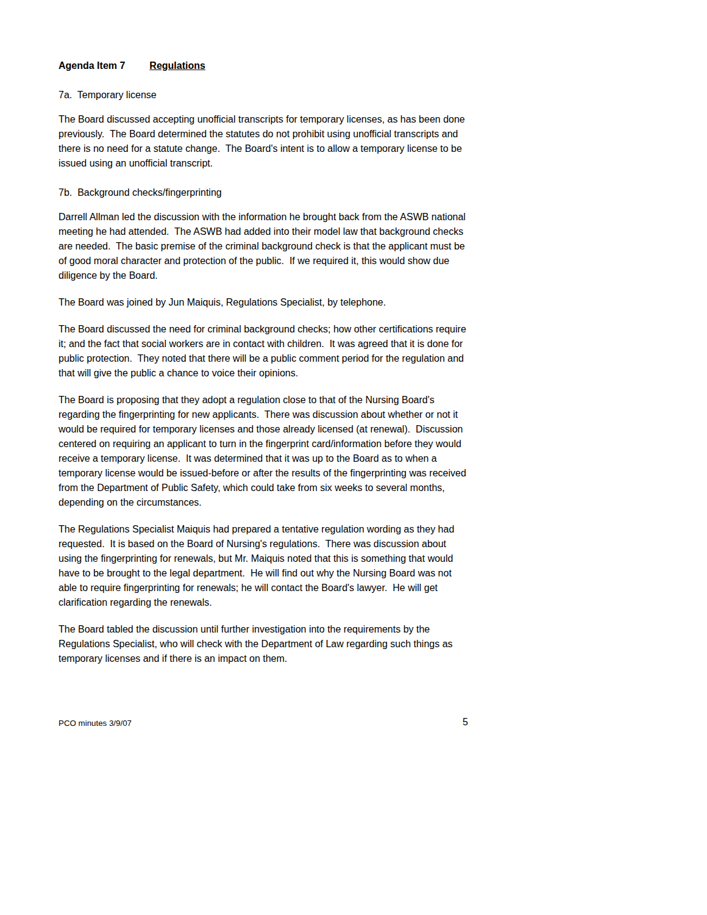Agenda Item 7 Regulations
7a. Temporary license
The Board discussed accepting unofficial transcripts for temporary licenses, as has been done previously. The Board determined the statutes do not prohibit using unofficial transcripts and there is no need for a statute change. The Board's intent is to allow a temporary license to be issued using an unofficial transcript.
7b. Background checks/fingerprinting
Darrell Allman led the discussion with the information he brought back from the ASWB national meeting he had attended. The ASWB had added into their model law that background checks are needed. The basic premise of the criminal background check is that the applicant must be of good moral character and protection of the public. If we required it, this would show due diligence by the Board.
The Board was joined by Jun Maiquis, Regulations Specialist, by telephone.
The Board discussed the need for criminal background checks; how other certifications require it; and the fact that social workers are in contact with children. It was agreed that it is done for public protection. They noted that there will be a public comment period for the regulation and that will give the public a chance to voice their opinions.
The Board is proposing that they adopt a regulation close to that of the Nursing Board's regarding the fingerprinting for new applicants. There was discussion about whether or not it would be required for temporary licenses and those already licensed (at renewal). Discussion centered on requiring an applicant to turn in the fingerprint card/information before they would receive a temporary license. It was determined that it was up to the Board as to when a temporary license would be issued-before or after the results of the fingerprinting was received from the Department of Public Safety, which could take from six weeks to several months, depending on the circumstances.
The Regulations Specialist Maiquis had prepared a tentative regulation wording as they had requested. It is based on the Board of Nursing's regulations. There was discussion about using the fingerprinting for renewals, but Mr. Maiquis noted that this is something that would have to be brought to the legal department. He will find out why the Nursing Board was not able to require fingerprinting for renewals; he will contact the Board's lawyer. He will get clarification regarding the renewals.
The Board tabled the discussion until further investigation into the requirements by the Regulations Specialist, who will check with the Department of Law regarding such things as temporary licenses and if there is an impact on them.
PCO minutes 3/9/07 5